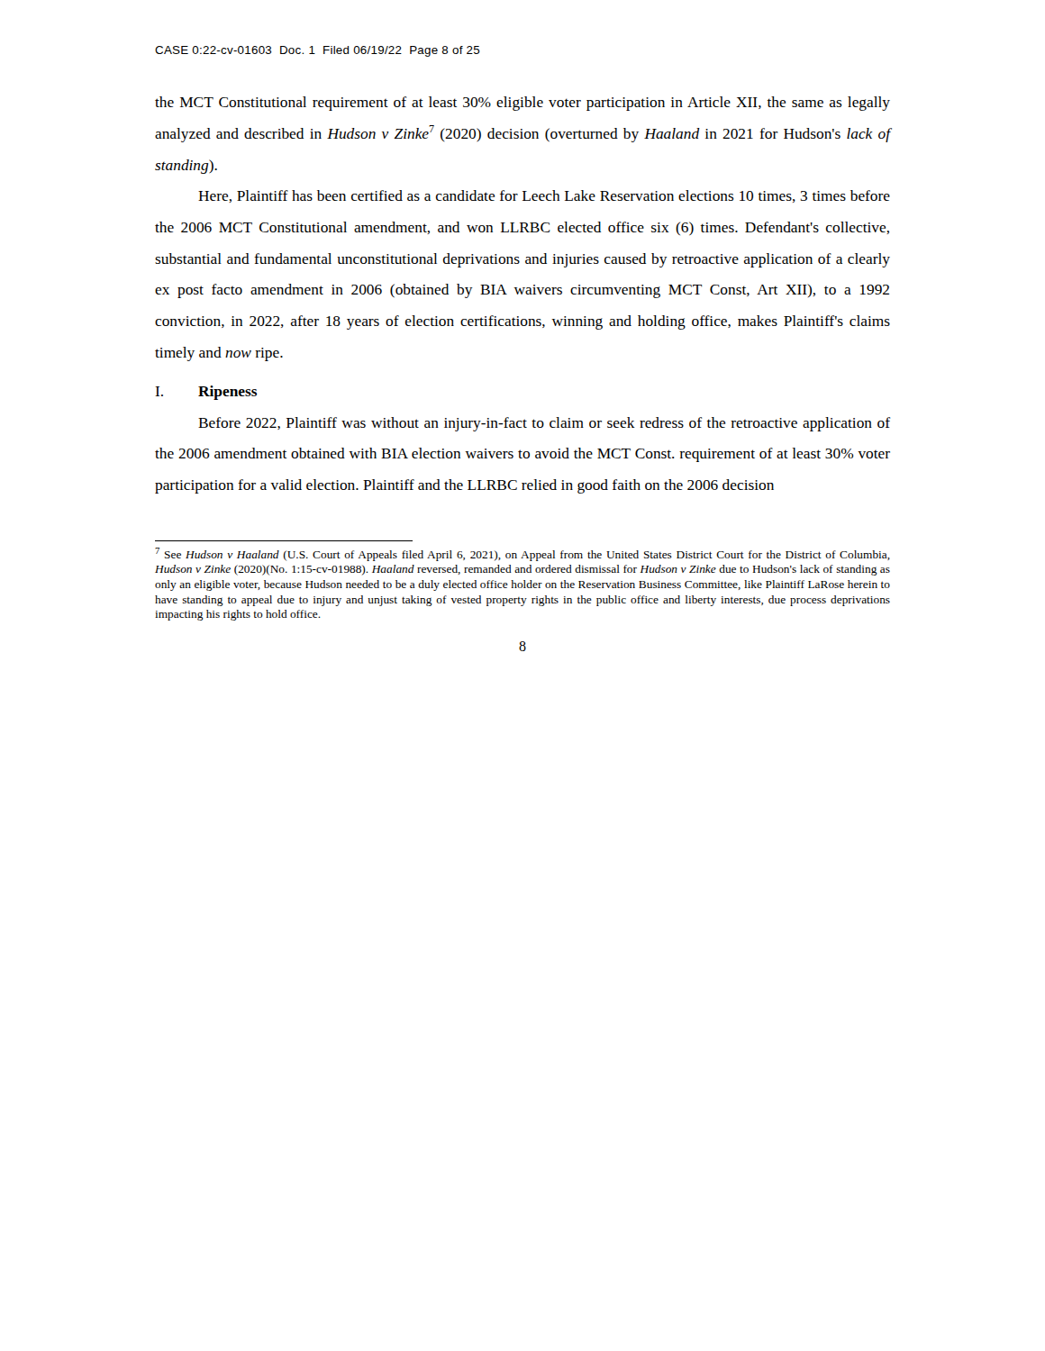CASE 0:22-cv-01603 Doc. 1 Filed 06/19/22 Page 8 of 25
the MCT Constitutional requirement of at least 30% eligible voter participation in Article XII, the same as legally analyzed and described in Hudson v Zinke7 (2020) decision (overturned by Haaland in 2021 for Hudson's lack of standing).
Here, Plaintiff has been certified as a candidate for Leech Lake Reservation elections 10 times, 3 times before the 2006 MCT Constitutional amendment, and won LLRBC elected office six (6) times. Defendant's collective, substantial and fundamental unconstitutional deprivations and injuries caused by retroactive application of a clearly ex post facto amendment in 2006 (obtained by BIA waivers circumventing MCT Const, Art XII), to a 1992 conviction, in 2022, after 18 years of election certifications, winning and holding office, makes Plaintiff's claims timely and now ripe.
I. Ripeness
Before 2022, Plaintiff was without an injury-in-fact to claim or seek redress of the retroactive application of the 2006 amendment obtained with BIA election waivers to avoid the MCT Const. requirement of at least 30% voter participation for a valid election. Plaintiff and the LLRBC relied in good faith on the 2006 decision
7 See Hudson v Haaland (U.S. Court of Appeals filed April 6, 2021), on Appeal from the United States District Court for the District of Columbia, Hudson v Zinke (2020)(No. 1:15-cv-01988). Haaland reversed, remanded and ordered dismissal for Hudson v Zinke due to Hudson's lack of standing as only an eligible voter, because Hudson needed to be a duly elected office holder on the Reservation Business Committee, like Plaintiff LaRose herein to have standing to appeal due to injury and unjust taking of vested property rights in the public office and liberty interests, due process deprivations impacting his rights to hold office.
8